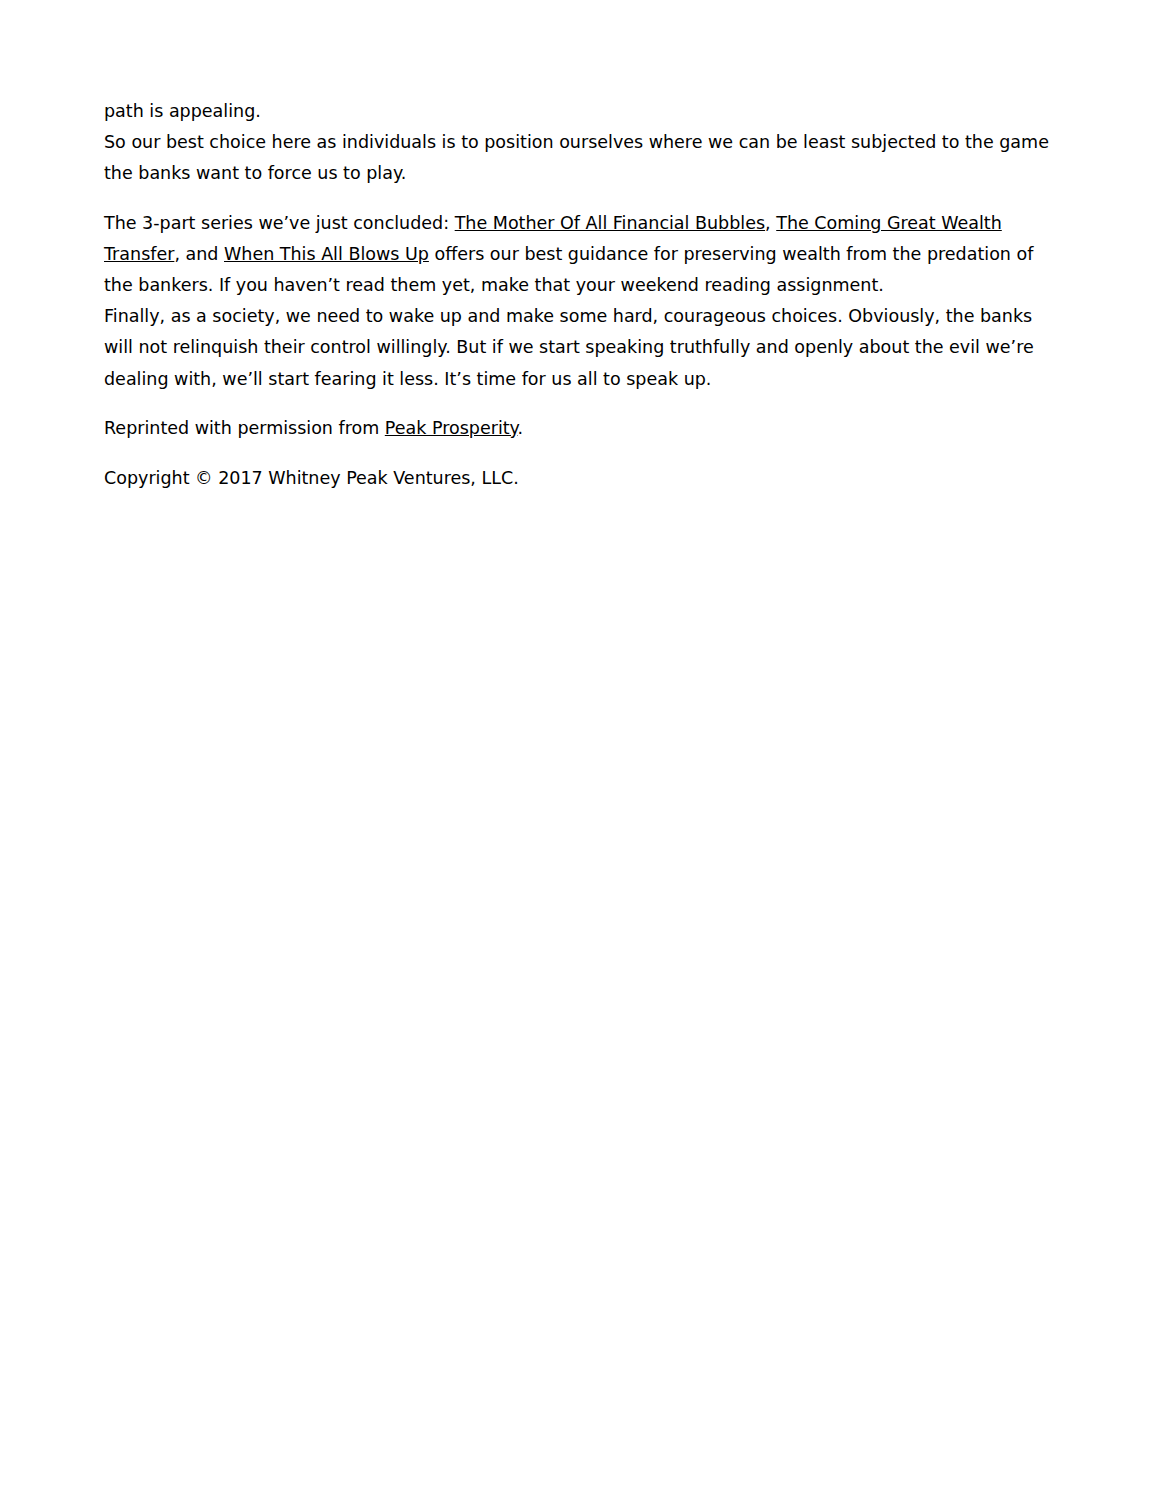path is appealing.
So our best choice here as individuals is to position ourselves where we can be least subjected to the game the banks want to force us to play.
The 3-part series we’ve just concluded: The Mother Of All Financial Bubbles, The Coming Great Wealth Transfer, and When This All Blows Up offers our best guidance for preserving wealth from the predation of the bankers. If you haven’t read them yet, make that your weekend reading assignment.
Finally, as a society, we need to wake up and make some hard, courageous choices. Obviously, the banks will not relinquish their control willingly. But if we start speaking truthfully and openly about the evil we’re dealing with, we’ll start fearing it less. It’s time for us all to speak up.
Reprinted with permission from Peak Prosperity.
Copyright © 2017 Whitney Peak Ventures, LLC.